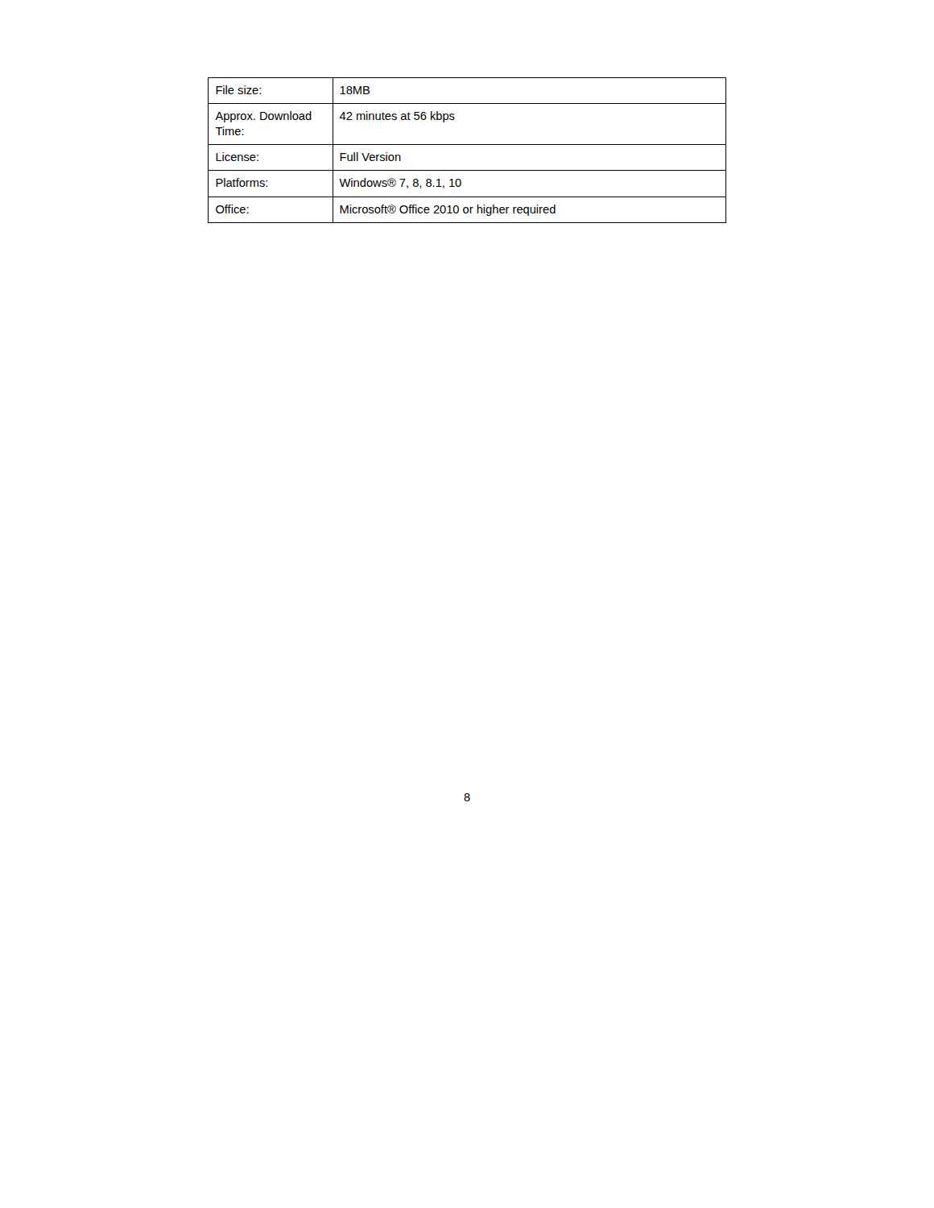| File size: | 18MB |
| Approx. Download Time: | 42 minutes at 56 kbps |
| License: | Full Version |
| Platforms: | Windows® 7, 8, 8.1, 10 |
| Office: | Microsoft® Office 2010 or higher required |
8